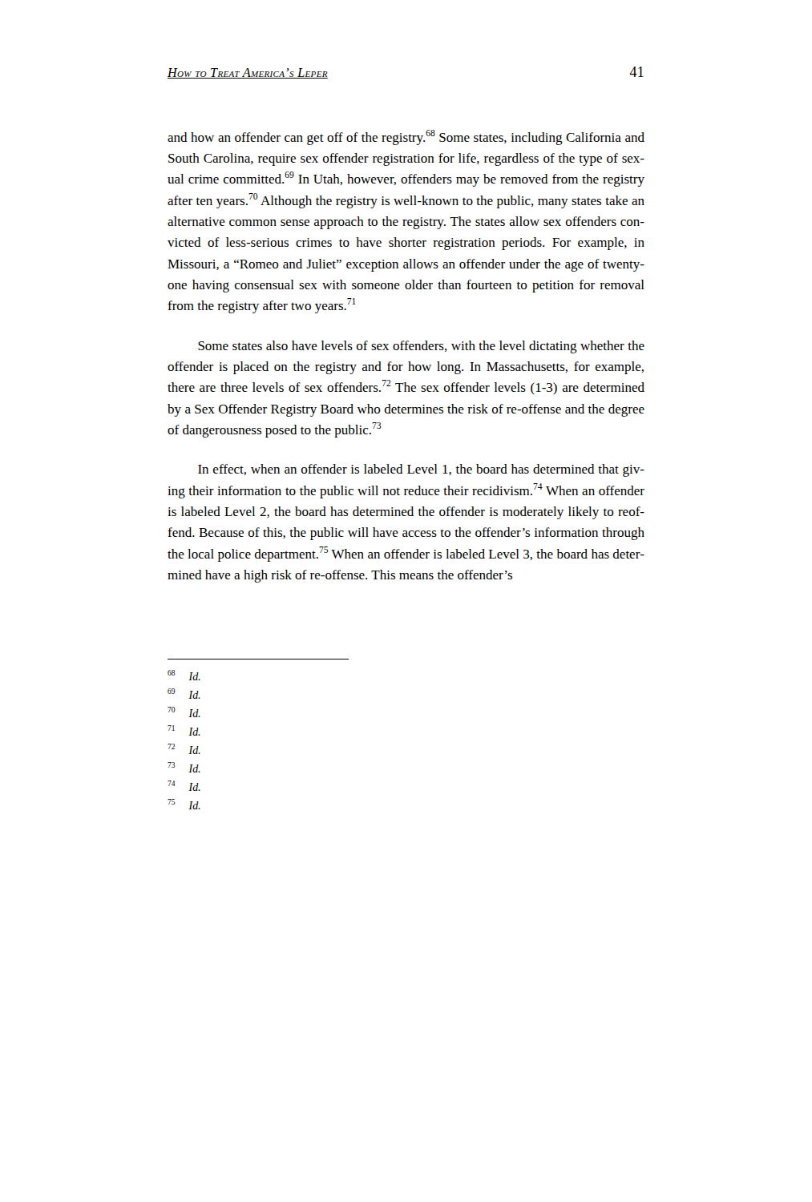How to Treat America’s Leper 41
and how an offender can get off of the registry.68 Some states, including California and South Carolina, require sex offender registration for life, regardless of the type of sexual crime committed.69 In Utah, however, offenders may be removed from the registry after ten years.70 Although the registry is well-known to the public, many states take an alternative common sense approach to the registry. The states allow sex offenders convicted of less-serious crimes to have shorter registration periods. For example, in Missouri, a “Romeo and Juliet” exception allows an offender under the age of twenty-one having consensual sex with someone older than fourteen to petition for removal from the registry after two years.71
Some states also have levels of sex offenders, with the level dictating whether the offender is placed on the registry and for how long. In Massachusetts, for example, there are three levels of sex offenders.72 The sex offender levels (1-3) are determined by a Sex Offender Registry Board who determines the risk of re-offense and the degree of dangerousness posed to the public.73
In effect, when an offender is labeled Level 1, the board has determined that giving their information to the public will not reduce their recidivism.74 When an offender is labeled Level 2, the board has determined the offender is moderately likely to reoffend. Because of this, the public will have access to the offender’s information through the local police department.75 When an offender is labeled Level 3, the board has determined have a high risk of re-offense. This means the offender’s
68 Id.
69 Id.
70 Id.
71 Id.
72 Id.
73 Id.
74 Id.
75 Id.